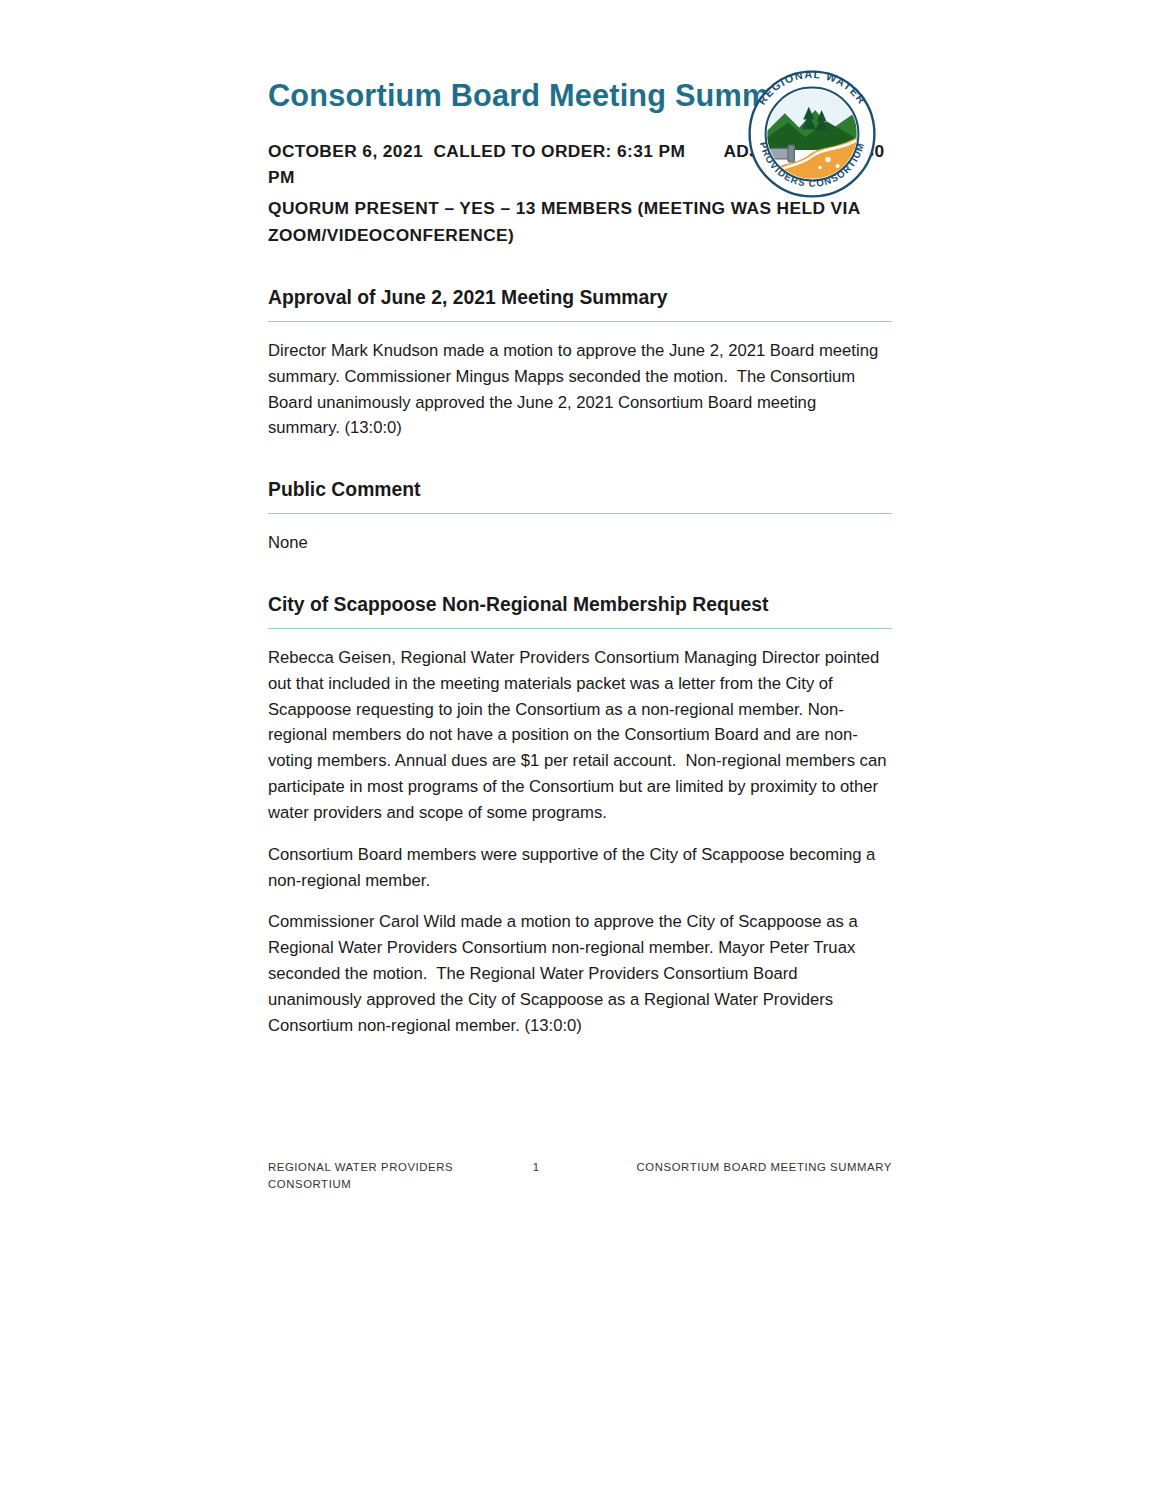REGIONAL WATER PROVIDERS CONSORTIUM
Consortium Board Meeting Summary
October 6, 2021 Called to Order: 6:31 PM Adjourned: 8:30 PM
Quorum Present – Yes – 13 Members (Meeting was held via Zoom/Videoconference)
Approval of June 2, 2021 Meeting Summary
Director Mark Knudson made a motion to approve the June 2, 2021 Board meeting summary. Commissioner Mingus Mapps seconded the motion. The Consortium Board unanimously approved the June 2, 2021 Consortium Board meeting summary. (13:0:0)
Public Comment
None
City of Scappoose Non-Regional Membership Request
Rebecca Geisen, Regional Water Providers Consortium Managing Director pointed out that included in the meeting materials packet was a letter from the City of Scappoose requesting to join the Consortium as a non-regional member. Non-regional members do not have a position on the Consortium Board and are non-voting members. Annual dues are $1 per retail account. Non-regional members can participate in most programs of the Consortium but are limited by proximity to other water providers and scope of some programs.
Consortium Board members were supportive of the City of Scappoose becoming a non-regional member.
Commissioner Carol Wild made a motion to approve the City of Scappoose as a Regional Water Providers Consortium non-regional member. Mayor Peter Truax seconded the motion. The Regional Water Providers Consortium Board unanimously approved the City of Scappoose as a Regional Water Providers Consortium non-regional member. (13:0:0)
Regional Water Providers Consortium
1
Consortium Board Meeting Summary